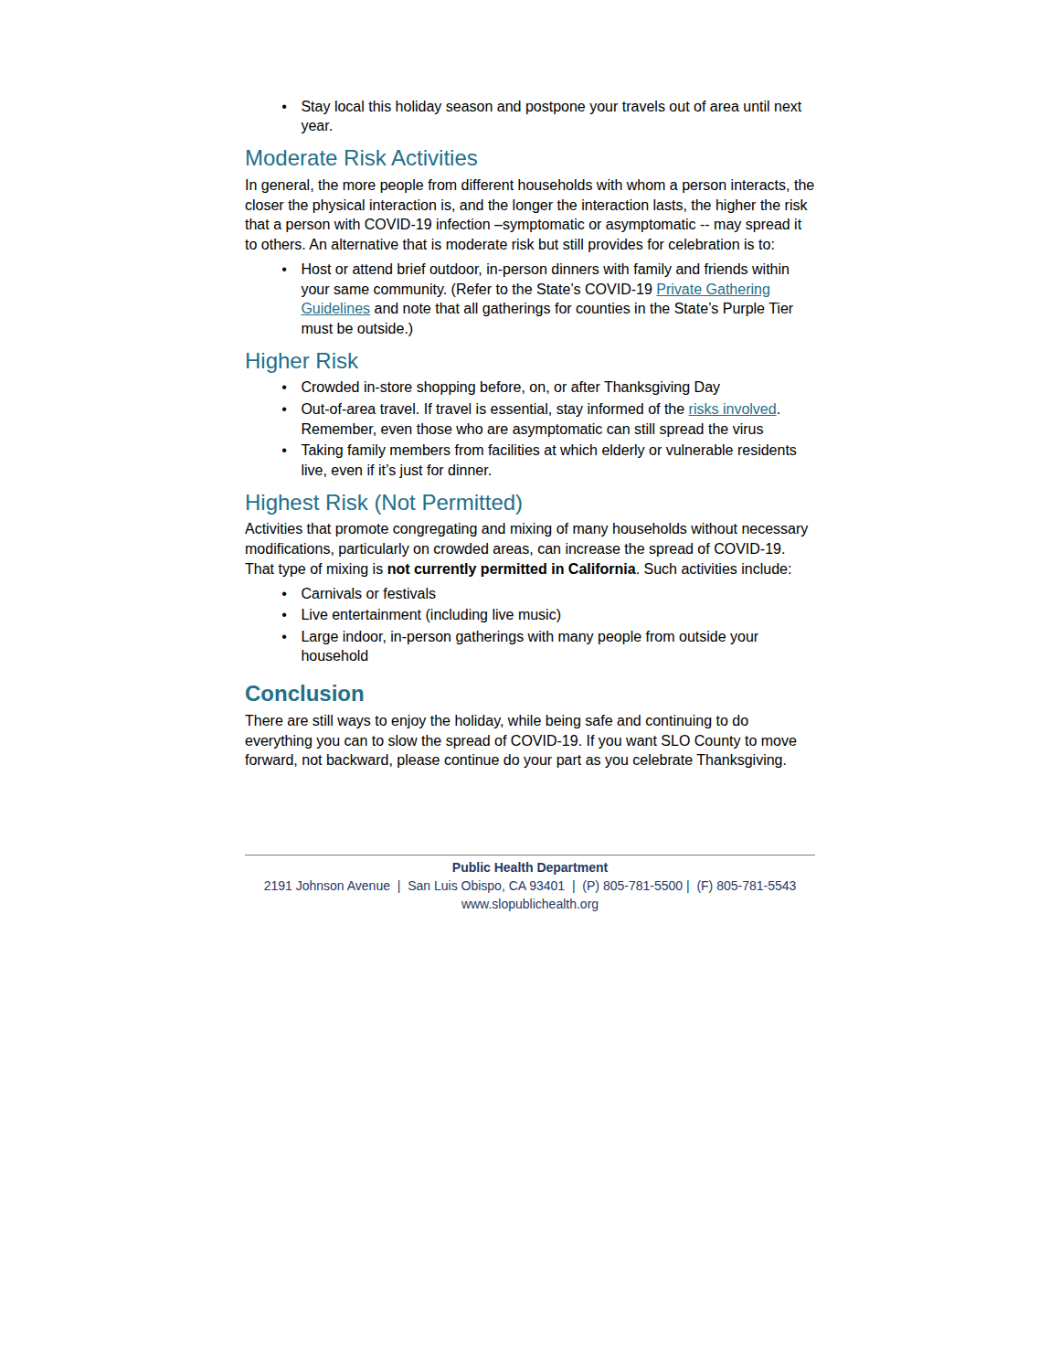Stay local this holiday season and postpone your travels out of area until next year.
Moderate Risk Activities
In general, the more people from different households with whom a person interacts, the closer the physical interaction is, and the longer the interaction lasts, the higher the risk that a person with COVID-19 infection –symptomatic or asymptomatic -- may spread it to others. An alternative that is moderate risk but still provides for celebration is to:
Host or attend brief outdoor, in-person dinners with family and friends within your same community. (Refer to the State’s COVID-19 Private Gathering Guidelines and note that all gatherings for counties in the State’s Purple Tier must be outside.)
Higher Risk
Crowded in-store shopping before, on, or after Thanksgiving Day
Out-of-area travel. If travel is essential, stay informed of the risks involved. Remember, even those who are asymptomatic can still spread the virus
Taking family members from facilities at which elderly or vulnerable residents live, even if it’s just for dinner.
Highest Risk (Not Permitted)
Activities that promote congregating and mixing of many households without necessary modifications, particularly on crowded areas, can increase the spread of COVID-19. That type of mixing is not currently permitted in California. Such activities include:
Carnivals or festivals
Live entertainment (including live music)
Large indoor, in-person gatherings with many people from outside your household
Conclusion
There are still ways to enjoy the holiday, while being safe and continuing to do everything you can to slow the spread of COVID-19. If you want SLO County to move forward, not backward, please continue do your part as you celebrate Thanksgiving.
Public Health Department
2191 Johnson Avenue | San Luis Obispo, CA 93401 | (P) 805-781-5500 | (F) 805-781-5543
www.slopublichealth.org